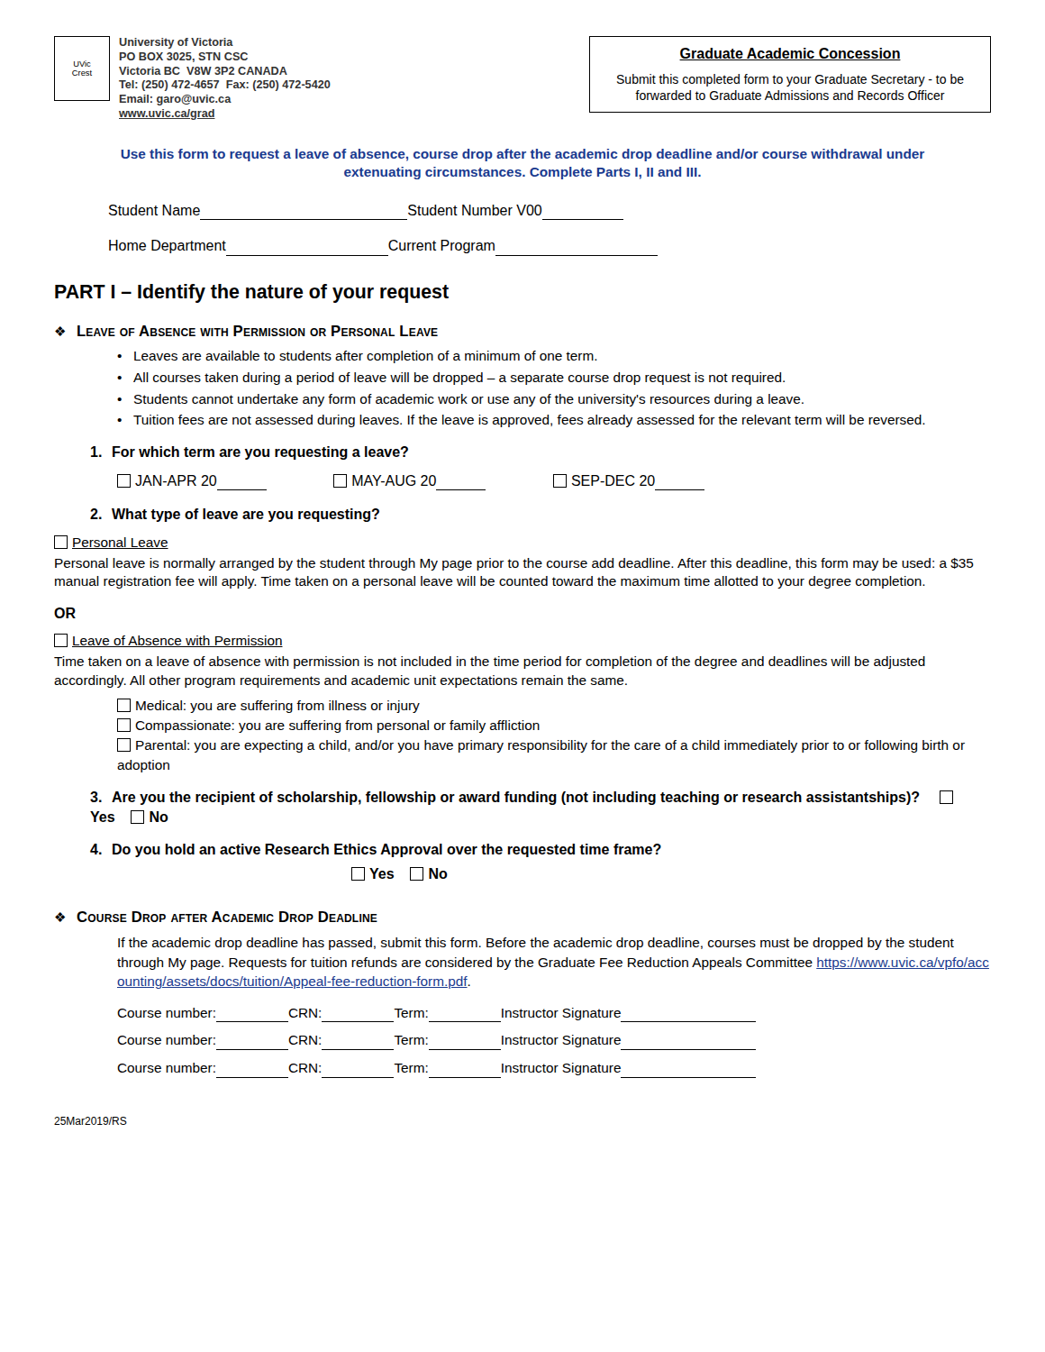UVic
Crest
University of Victoria
PO BOX 3025, STN CSC
Victoria BC V8W 3P2 CANADA
Tel: (250) 472-4657 Fax: (250) 472-5420
Email: garo@uvic.ca
www.uvic.ca/grad
Graduate Academic Concession
Submit this completed form to your Graduate Secretary - to be forwarded to Graduate Admissions and Records Officer
Use this form to request a leave of absence, course drop after the academic drop deadline and/or course withdrawal under extenuating circumstances. Complete Parts I, II and III.
Student Name Student Number V00
Home Department Current Program
PART I – Identify the nature of your request
❖ Leave of Absence with Permission or Personal Leave
Leaves are available to students after completion of a minimum of one term.
All courses taken during a period of leave will be dropped – a separate course drop request is not required.
Students cannot undertake any form of academic work or use any of the university's resources during a leave.
Tuition fees are not assessed during leaves. If the leave is approved, fees already assessed for the relevant term will be reversed.
1. For which term are you requesting a leave?
JAN-APR 20 MAY-AUG 20 SEP-DEC 20
2. What type of leave are you requesting?
Personal Leave
Personal leave is normally arranged by the student through My page prior to the course add deadline. After this deadline, this form may be used: a $35 manual registration fee will apply. Time taken on a personal leave will be counted toward the maximum time allotted to your degree completion.
OR
Leave of Absence with Permission
Time taken on a leave of absence with permission is not included in the time period for completion of the degree and deadlines will be adjusted accordingly. All other program requirements and academic unit expectations remain the same.
Medical: you are suffering from illness or injury
Compassionate: you are suffering from personal or family affliction
Parental: you are expecting a child, and/or you have primary responsibility for the care of a child immediately prior to or following birth or adoption
3. Are you the recipient of scholarship, fellowship or award funding (not including teaching or research assistantships)? Yes No
4. Do you hold an active Research Ethics Approval over the requested time frame?
Yes No
❖ Course Drop after Academic Drop Deadline
If the academic drop deadline has passed, submit this form. Before the academic drop deadline, courses must be dropped by the student through My page. Requests for tuition refunds are considered by the Graduate Fee Reduction Appeals Committee https://www.uvic.ca/vpfo/accounting/assets/docs/tuition/Appeal-fee-reduction-form.pdf.
Course number: CRN: Term: Instructor Signature
Course number: CRN: Term: Instructor Signature
Course number: CRN: Term: Instructor Signature
25Mar2019/RS